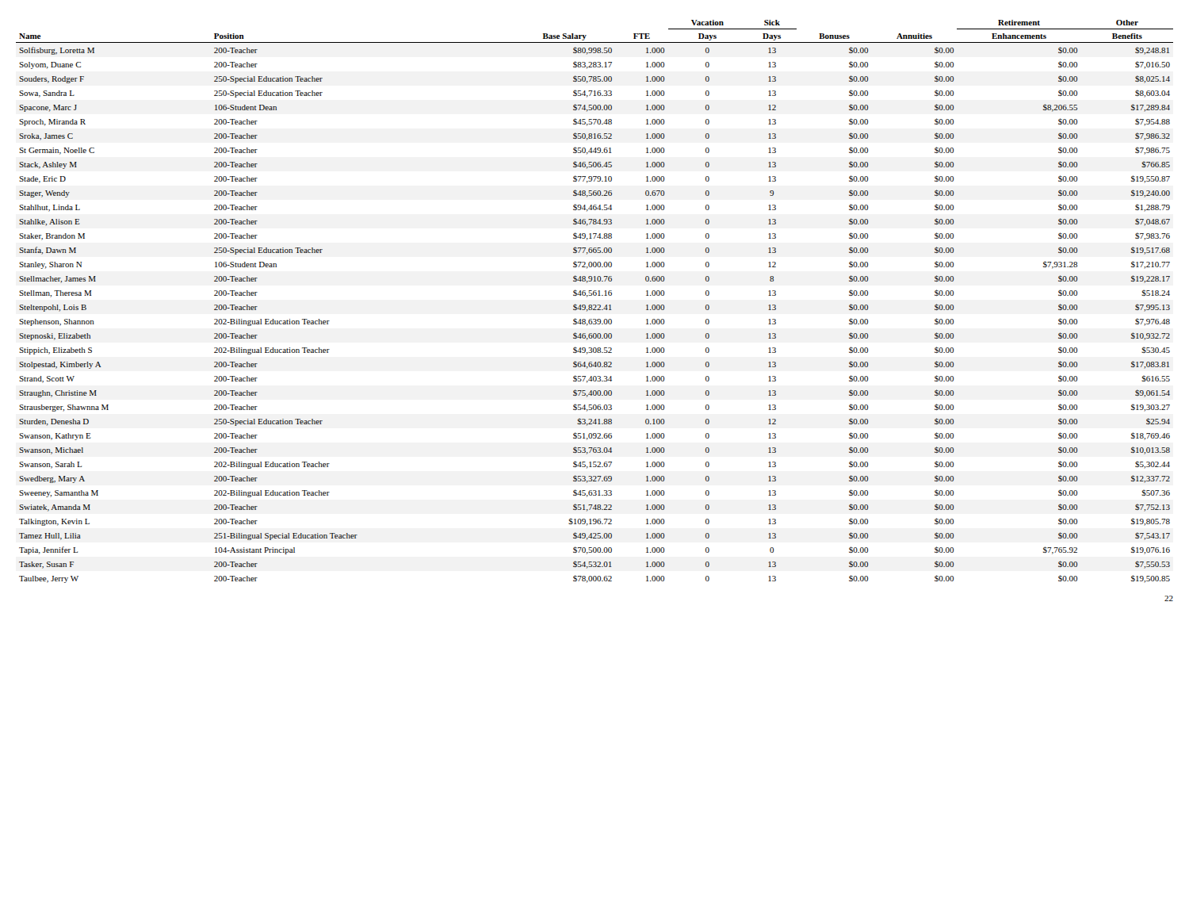| Name | Position | Base Salary | FTE | Vacation | Sick | Bonuses | Annuities | Retirement | Other |
| --- | --- | --- | --- | --- | --- | --- | --- | --- | --- |
| Days | Days | Enhancements | Benefits |
| Solfisburg, Loretta M | 200-Teacher | $80,998.50 | 1.000 | 0 | 13 | $0.00 | $0.00 | $0.00 | $9,248.81 |
| Solyom, Duane C | 200-Teacher | $83,283.17 | 1.000 | 0 | 13 | $0.00 | $0.00 | $0.00 | $7,016.50 |
| Souders, Rodger F | 250-Special Education Teacher | $50,785.00 | 1.000 | 0 | 13 | $0.00 | $0.00 | $0.00 | $8,025.14 |
| Sowa, Sandra L | 250-Special Education Teacher | $54,716.33 | 1.000 | 0 | 13 | $0.00 | $0.00 | $0.00 | $8,603.04 |
| Spacone, Marc J | 106-Student Dean | $74,500.00 | 1.000 | 0 | 12 | $0.00 | $0.00 | $8,206.55 | $17,289.84 |
| Sproch, Miranda R | 200-Teacher | $45,570.48 | 1.000 | 0 | 13 | $0.00 | $0.00 | $0.00 | $7,954.88 |
| Sroka, James C | 200-Teacher | $50,816.52 | 1.000 | 0 | 13 | $0.00 | $0.00 | $0.00 | $7,986.32 |
| St Germain, Noelle C | 200-Teacher | $50,449.61 | 1.000 | 0 | 13 | $0.00 | $0.00 | $0.00 | $7,986.75 |
| Stack, Ashley M | 200-Teacher | $46,506.45 | 1.000 | 0 | 13 | $0.00 | $0.00 | $0.00 | $766.85 |
| Stade, Eric D | 200-Teacher | $77,979.10 | 1.000 | 0 | 13 | $0.00 | $0.00 | $0.00 | $19,550.87 |
| Stager, Wendy | 200-Teacher | $48,560.26 | 0.670 | 0 | 9 | $0.00 | $0.00 | $0.00 | $19,240.00 |
| Stahlhut, Linda L | 200-Teacher | $94,464.54 | 1.000 | 0 | 13 | $0.00 | $0.00 | $0.00 | $1,288.79 |
| Stahlke, Alison E | 200-Teacher | $46,784.93 | 1.000 | 0 | 13 | $0.00 | $0.00 | $0.00 | $7,048.67 |
| Staker, Brandon M | 200-Teacher | $49,174.88 | 1.000 | 0 | 13 | $0.00 | $0.00 | $0.00 | $7,983.76 |
| Stanfa, Dawn M | 250-Special Education Teacher | $77,665.00 | 1.000 | 0 | 13 | $0.00 | $0.00 | $0.00 | $19,517.68 |
| Stanley, Sharon N | 106-Student Dean | $72,000.00 | 1.000 | 0 | 12 | $0.00 | $0.00 | $7,931.28 | $17,210.77 |
| Stellmacher, James M | 200-Teacher | $48,910.76 | 0.600 | 0 | 8 | $0.00 | $0.00 | $0.00 | $19,228.17 |
| Stellman, Theresa M | 200-Teacher | $46,561.16 | 1.000 | 0 | 13 | $0.00 | $0.00 | $0.00 | $518.24 |
| Steltenpohl, Lois B | 200-Teacher | $49,822.41 | 1.000 | 0 | 13 | $0.00 | $0.00 | $0.00 | $7,995.13 |
| Stephenson, Shannon | 202-Bilingual Education Teacher | $48,639.00 | 1.000 | 0 | 13 | $0.00 | $0.00 | $0.00 | $7,976.48 |
| Stepnoski, Elizabeth | 200-Teacher | $46,600.00 | 1.000 | 0 | 13 | $0.00 | $0.00 | $0.00 | $10,932.72 |
| Stippich, Elizabeth S | 202-Bilingual Education Teacher | $49,308.52 | 1.000 | 0 | 13 | $0.00 | $0.00 | $0.00 | $530.45 |
| Stolpestad, Kimberly A | 200-Teacher | $64,640.82 | 1.000 | 0 | 13 | $0.00 | $0.00 | $0.00 | $17,083.81 |
| Strand, Scott W | 200-Teacher | $57,403.34 | 1.000 | 0 | 13 | $0.00 | $0.00 | $0.00 | $616.55 |
| Straughn, Christine M | 200-Teacher | $75,400.00 | 1.000 | 0 | 13 | $0.00 | $0.00 | $0.00 | $9,061.54 |
| Strausberger, Shawnna M | 200-Teacher | $54,506.03 | 1.000 | 0 | 13 | $0.00 | $0.00 | $0.00 | $19,303.27 |
| Sturden, Denesha D | 250-Special Education Teacher | $3,241.88 | 0.100 | 0 | 12 | $0.00 | $0.00 | $0.00 | $25.94 |
| Swanson, Kathryn E | 200-Teacher | $51,092.66 | 1.000 | 0 | 13 | $0.00 | $0.00 | $0.00 | $18,769.46 |
| Swanson, Michael | 200-Teacher | $53,763.04 | 1.000 | 0 | 13 | $0.00 | $0.00 | $0.00 | $10,013.58 |
| Swanson, Sarah L | 202-Bilingual Education Teacher | $45,152.67 | 1.000 | 0 | 13 | $0.00 | $0.00 | $0.00 | $5,302.44 |
| Swedberg, Mary A | 200-Teacher | $53,327.69 | 1.000 | 0 | 13 | $0.00 | $0.00 | $0.00 | $12,337.72 |
| Sweeney, Samantha M | 202-Bilingual Education Teacher | $45,631.33 | 1.000 | 0 | 13 | $0.00 | $0.00 | $0.00 | $507.36 |
| Swiatek, Amanda M | 200-Teacher | $51,748.22 | 1.000 | 0 | 13 | $0.00 | $0.00 | $0.00 | $7,752.13 |
| Talkington, Kevin L | 200-Teacher | $109,196.72 | 1.000 | 0 | 13 | $0.00 | $0.00 | $0.00 | $19,805.78 |
| Tamez Hull, Lilia | 251-Bilingual Special Education Teacher | $49,425.00 | 1.000 | 0 | 13 | $0.00 | $0.00 | $0.00 | $7,543.17 |
| Tapia, Jennifer L | 104-Assistant Principal | $70,500.00 | 1.000 | 0 | 0 | $0.00 | $0.00 | $7,765.92 | $19,076.16 |
| Tasker, Susan F | 200-Teacher | $54,532.01 | 1.000 | 0 | 13 | $0.00 | $0.00 | $0.00 | $7,550.53 |
| Taulbee, Jerry W | 200-Teacher | $78,000.62 | 1.000 | 0 | 13 | $0.00 | $0.00 | $0.00 | $19,500.85 |
22